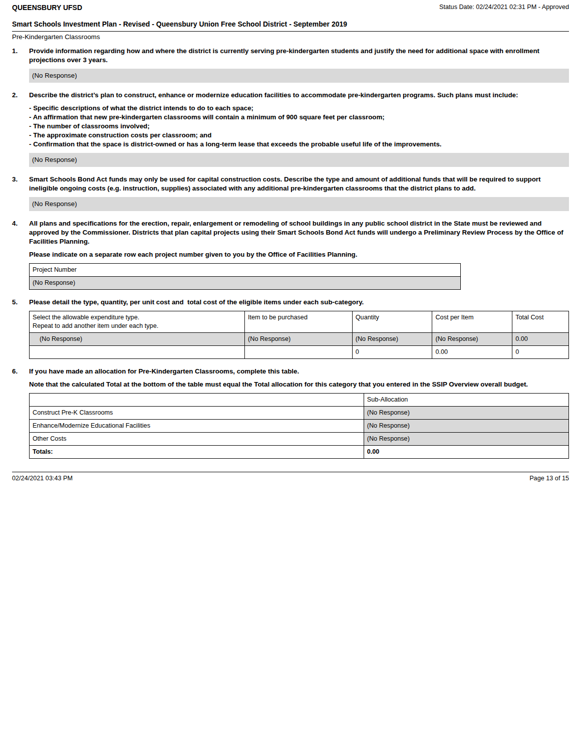QUEENSBURY UFSD
Status Date: 02/24/2021 02:31 PM - Approved
Smart Schools Investment Plan - Revised - Queensbury Union Free School District - September 2019
Pre-Kindergarten Classrooms
Provide information regarding how and where the district is currently serving pre-kindergarten students and justify the need for additional space with enrollment projections over 3 years.
(No Response)
Describe the district’s plan to construct, enhance or modernize education facilities to accommodate pre-kindergarten programs. Such plans must include:
- Specific descriptions of what the district intends to do to each space;
- An affirmation that new pre-kindergarten classrooms will contain a minimum of 900 square feet per classroom;
- The number of classrooms involved;
- The approximate construction costs per classroom; and
- Confirmation that the space is district-owned or has a long-term lease that exceeds the probable useful life of the improvements.
(No Response)
Smart Schools Bond Act funds may only be used for capital construction costs. Describe the type and amount of additional funds that will be required to support ineligible ongoing costs (e.g. instruction, supplies) associated with any additional pre-kindergarten classrooms that the district plans to add.
(No Response)
All plans and specifications for the erection, repair, enlargement or remodeling of school buildings in any public school district in the State must be reviewed and approved by the Commissioner. Districts that plan capital projects using their Smart Schools Bond Act funds will undergo a Preliminary Review Process by the Office of Facilities Planning.
Please indicate on a separate row each project number given to you by the Office of Facilities Planning.
| Project Number |
| --- |
| (No Response) |
Please detail the type, quantity, per unit cost and total cost of the eligible items under each sub-category.
| Select the allowable expenditure type. Repeat to add another item under each type. | Item to be purchased | Quantity | Cost per Item | Total Cost |
| --- | --- | --- | --- | --- |
| (No Response) | (No Response) | (No Response) | (No Response) | 0.00 |
| | | 0 | 0.00 | 0 |
If you have made an allocation for Pre-Kindergarten Classrooms, complete this table.
Note that the calculated Total at the bottom of the table must equal the Total allocation for this category that you entered in the SSIP Overview overall budget.
| | Sub-Allocation |
| --- | --- |
| Construct Pre-K Classrooms | (No Response) |
| Enhance/Modernize Educational Facilities | (No Response) |
| Other Costs | (No Response) |
| Totals: | 0.00 |
02/24/2021 03:43 PM
Page 13 of 15